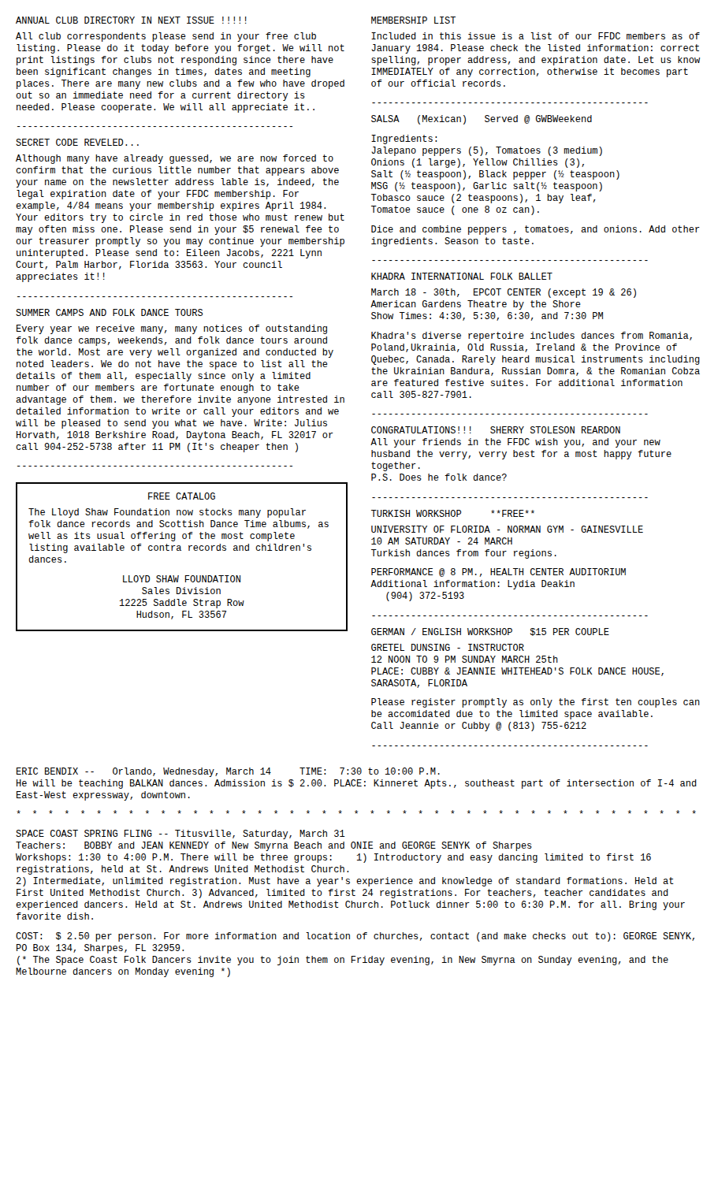Annual Club Directory in Next Issue !!!!!
All club correspondents please send in your free club listing. Please do it today before you forget. We will not print listings for clubs not responding since there have been significant changes in times, dates and meeting places. There are many new clubs and a few who have droped out so an immediate need for a current directory is needed. Please cooperate. We will all appreciate it..
-------------------------------------------------
Secret Code Reveled...
Although many have already guessed, we are now forced to confirm that the curious little number that appears above your name on the newsletter address lable is, indeed, the legal expiration date of your FFDC membership. For example, 4/84 means your membership expires April 1984. Your editors try to circle in red those who must renew but may often miss one. Please send in your $5 renewal fee to our treasurer promptly so you may continue your membership uninterupted. Please send to: Eileen Jacobs, 2221 Lynn Court, Palm Harbor, Florida 33563. Your council appreciates it!!
-------------------------------------------------
Summer Camps and Folk Dance Tours
Every year we receive many, many notices of outstanding folk dance camps, weekends, and folk dance tours around the world. Most are very well organized and conducted by noted leaders. We do not have the space to list all the details of them all, especially since only a limited number of our members are fortunate enough to take advantage of them. we therefore invite anyone intrested in detailed information to write or call your editors and we will be pleased to send you what we have. Write: Julius Horvath, 1018 Berkshire Road, Daytona Beach, FL 32017 or call 904-252-5738 after 11 PM (It's cheaper then )
-------------------------------------------------
Free Catalog
The Lloyd Shaw Foundation now stocks many popular folk dance records and Scottish Dance Time albums, as well as its usual offering of the most complete listing available of contra records and children's dances.
LLOYD SHAW FOUNDATION
Sales Division
12225 Saddle Strap Row
Hudson, FL 33567
Membership List
Included in this issue is a list of our FFDC members as of January 1984. Please check the listed information: correct spelling, proper address, and expiration date. Let us know IMMEDIATELY of any correction, otherwise it becomes part of our official records.
-------------------------------------------------
SALSA (Mexican) Served @ GWBWeekend
Ingredients:
Jalepano peppers (5), Tomatoes (3 medium)
Onions (1 large), Yellow Chillies (3),
Salt (½ teaspoon), Black pepper (½ teaspoon)
MSG (½ teaspoon), Garlic salt(½ teaspoon)
Tobasco sauce (2 teaspoons), 1 bay leaf,
Tomatoe sauce ( one 8 oz can).
Dice and combine peppers , tomatoes, and onions. Add other ingredients. Season to taste.
-------------------------------------------------
Khadra International Folk Ballet
March 18 - 30th, EPCOT CENTER (except 19 & 26)
American Gardens Theatre by the Shore
Show Times: 4:30, 5:30, 6:30, and 7:30 PM
Khadra's diverse repertoire includes dances from Romania, Poland,Ukrainia, Old Russia, Ireland & the Province of Quebec, Canada. Rarely heard musical instruments including the Ukrainian Bandura, Russian Domra, & the Romanian Cobza are featured festive suites. For additional information call 305-827-7901.
-------------------------------------------------
CONGRATULATIONS!!! SHERRY STOLESON REARDON
All your friends in the FFDC wish you, and your new husband the verry, verry best for a most happy future together.
P.S. Does he folk dance?
-------------------------------------------------
Turkish Workshop **FREE**
UNIVERSITY OF FLORIDA - NORMAN GYM - GAINESVILLE
10 AM SATURDAY - 24 MARCH
Turkish dances from four regions.
PERFORMANCE @ 8 PM., HEALTH CENTER AUDITORIUM
Additional information: Lydia Deakin
(904) 372-5193
-------------------------------------------------
German / English Workshop $15 per couple
GRETEL DUNSING - INSTRUCTOR
12 NOON TO 9 PM SUNDAY MARCH 25th
PLACE: CUBBY & JEANNIE WHITEHEAD'S FOLK DANCE HOUSE, SARASOTA, FLORIDA
Please register promptly as only the first ten couples can be accomidated due to the limited space available.
Call Jeannie or Cubby @ (813) 755-6212
-------------------------------------------------
ERIC BENDIX -- Orlando, Wednesday, March 14 TIME: 7:30 to 10:00 P.M.
He will be teaching BALKAN dances. Admission is $ 2.00. PLACE: Kinneret Apts., southeast part of intersection of I-4 and East-West expressway, downtown.
* * * * * * * * * * * * * * * * * * * * * * * * * * * * * * * * * * * * * * * * * * * * * * * * * * * *
SPACE COAST SPRING FLING -- Titusville, Saturday, March 31
Teachers: BOBBY and JEAN KENNEDY of New Smyrna Beach and ONIE and GEORGE SENYK of Sharpes
Workshops: 1:30 to 4:00 P.M. There will be three groups: 1) Introductory and easy dancing limited to first 16 registrations, held at St. Andrews United Methodist Church.
2) Intermediate, unlimited registration. Must have a year's experience and knowledge of standard formations. Held at First United Methodist Church. 3) Advanced, limited to first 24 registrations. For teachers, teacher candidates and experienced dancers. Held at St. Andrews United Methodist Church. Potluck dinner 5:00 to 6:30 P.M. for all. Bring your favorite dish.
COST: $ 2.50 per person. For more information and location of churches, contact (and make checks out to): GEORGE SENYK, PO Box 134, Sharpes, FL 32959.
(* The Space Coast Folk Dancers invite you to join them on Friday evening, in New Smyrna on Sunday evening, and the Melbourne dancers on Monday evening *)